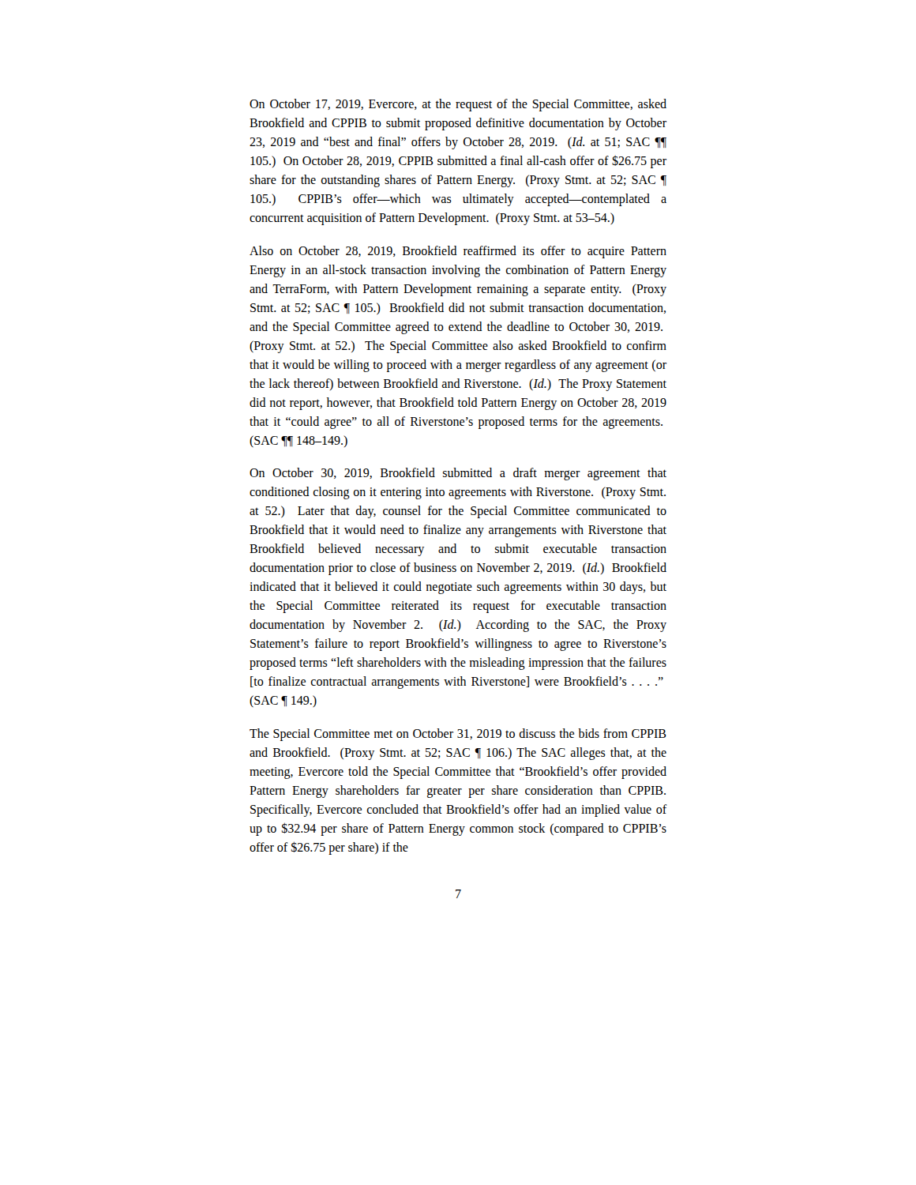On October 17, 2019, Evercore, at the request of the Special Committee, asked Brookfield and CPPIB to submit proposed definitive documentation by October 23, 2019 and “best and final” offers by October 28, 2019. (Id. at 51; SAC ¶¶ 105.) On October 28, 2019, CPPIB submitted a final all-cash offer of $26.75 per share for the outstanding shares of Pattern Energy. (Proxy Stmt. at 52; SAC ¶ 105.) CPPIB’s offer—which was ultimately accepted—contemplated a concurrent acquisition of Pattern Development. (Proxy Stmt. at 53–54.)
Also on October 28, 2019, Brookfield reaffirmed its offer to acquire Pattern Energy in an all-stock transaction involving the combination of Pattern Energy and TerraForm, with Pattern Development remaining a separate entity. (Proxy Stmt. at 52; SAC ¶ 105.) Brookfield did not submit transaction documentation, and the Special Committee agreed to extend the deadline to October 30, 2019. (Proxy Stmt. at 52.) The Special Committee also asked Brookfield to confirm that it would be willing to proceed with a merger regardless of any agreement (or the lack thereof) between Brookfield and Riverstone. (Id.) The Proxy Statement did not report, however, that Brookfield told Pattern Energy on October 28, 2019 that it “could agree” to all of Riverstone’s proposed terms for the agreements. (SAC ¶¶ 148–149.)
On October 30, 2019, Brookfield submitted a draft merger agreement that conditioned closing on it entering into agreements with Riverstone. (Proxy Stmt. at 52.) Later that day, counsel for the Special Committee communicated to Brookfield that it would need to finalize any arrangements with Riverstone that Brookfield believed necessary and to submit executable transaction documentation prior to close of business on November 2, 2019. (Id.) Brookfield indicated that it believed it could negotiate such agreements within 30 days, but the Special Committee reiterated its request for executable transaction documentation by November 2. (Id.) According to the SAC, the Proxy Statement’s failure to report Brookfield’s willingness to agree to Riverstone’s proposed terms “left shareholders with the misleading impression that the failures [to finalize contractual arrangements with Riverstone] were Brookfield’s . . . .” (SAC ¶ 149.)
The Special Committee met on October 31, 2019 to discuss the bids from CPPIB and Brookfield. (Proxy Stmt. at 52; SAC ¶ 106.) The SAC alleges that, at the meeting, Evercore told the Special Committee that “Brookfield’s offer provided Pattern Energy shareholders far greater per share consideration than CPPIB. Specifically, Evercore concluded that Brookfield’s offer had an implied value of up to $32.94 per share of Pattern Energy common stock (compared to CPPIB’s offer of $26.75 per share) if the
7